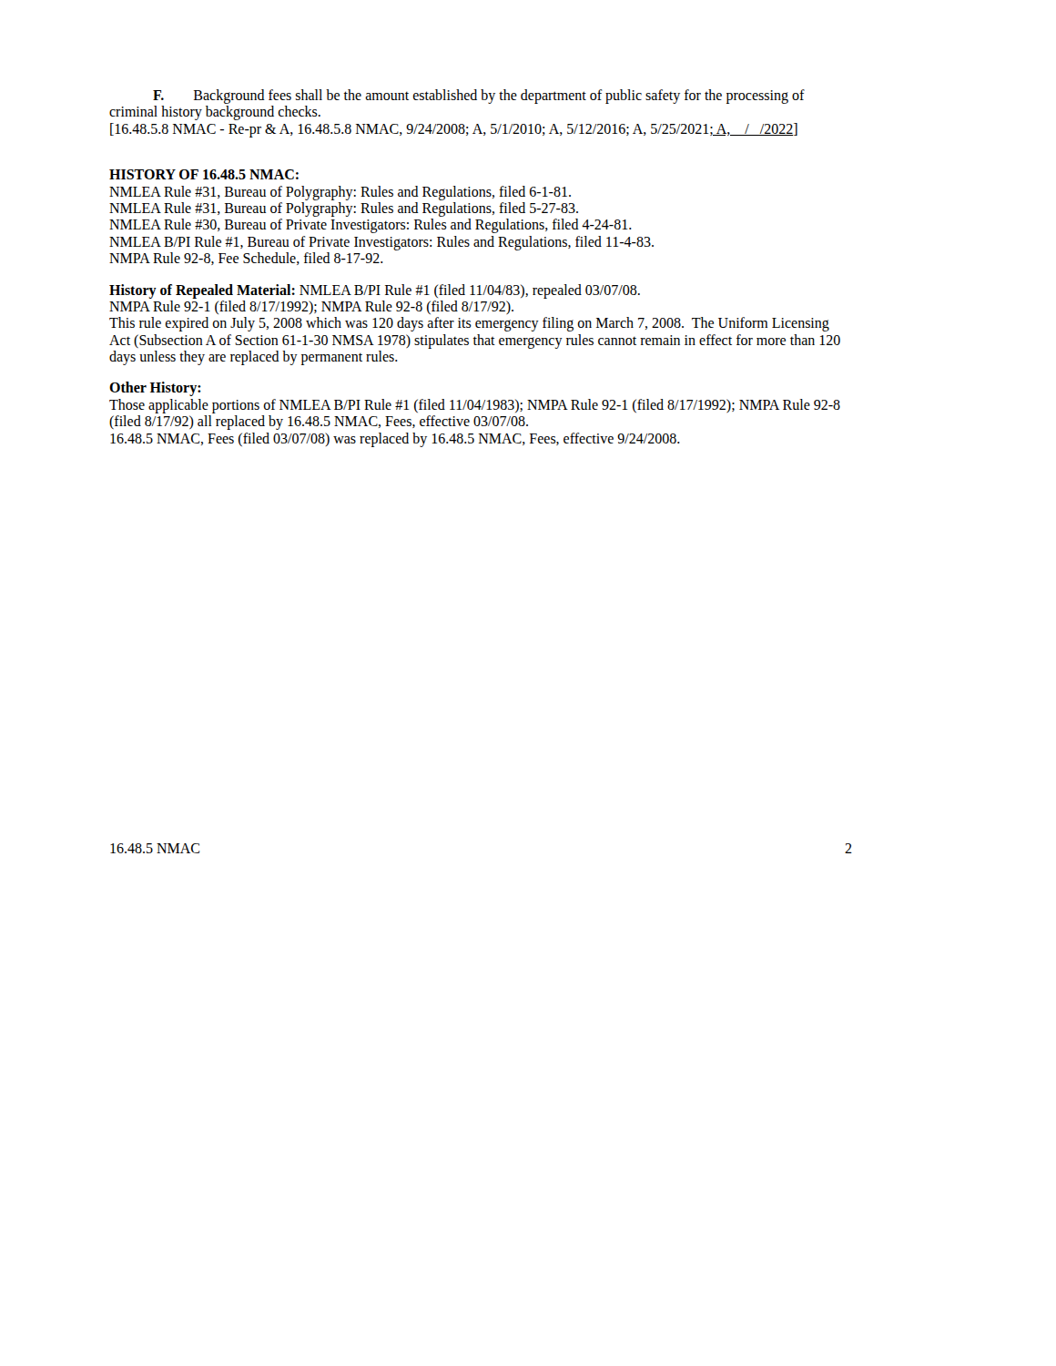F. Background fees shall be the amount established by the department of public safety for the processing of criminal history background checks.
[16.48.5.8 NMAC - Re-pr & A, 16.48.5.8 NMAC, 9/24/2008; A, 5/1/2010; A, 5/12/2016; A, 5/25/2021; A, / /2022]
HISTORY OF 16.48.5 NMAC:
NMLEA Rule #31, Bureau of Polygraphy: Rules and Regulations, filed 6-1-81.
NMLEA Rule #31, Bureau of Polygraphy: Rules and Regulations, filed 5-27-83.
NMLEA Rule #30, Bureau of Private Investigators: Rules and Regulations, filed 4-24-81.
NMLEA B/PI Rule #1, Bureau of Private Investigators: Rules and Regulations, filed 11-4-83.
NMPA Rule 92-8, Fee Schedule, filed 8-17-92.
History of Repealed Material: NMLEA B/PI Rule #1 (filed 11/04/83), repealed 03/07/08.
NMPA Rule 92-1 (filed 8/17/1992); NMPA Rule 92-8 (filed 8/17/92).
This rule expired on July 5, 2008 which was 120 days after its emergency filing on March 7, 2008. The Uniform Licensing Act (Subsection A of Section 61-1-30 NMSA 1978) stipulates that emergency rules cannot remain in effect for more than 120 days unless they are replaced by permanent rules.
Other History:
Those applicable portions of NMLEA B/PI Rule #1 (filed 11/04/1983); NMPA Rule 92-1 (filed 8/17/1992); NMPA Rule 92-8 (filed 8/17/92) all replaced by 16.48.5 NMAC, Fees, effective 03/07/08.
16.48.5 NMAC, Fees (filed 03/07/08) was replaced by 16.48.5 NMAC, Fees, effective 9/24/2008.
16.48.5 NMAC 2